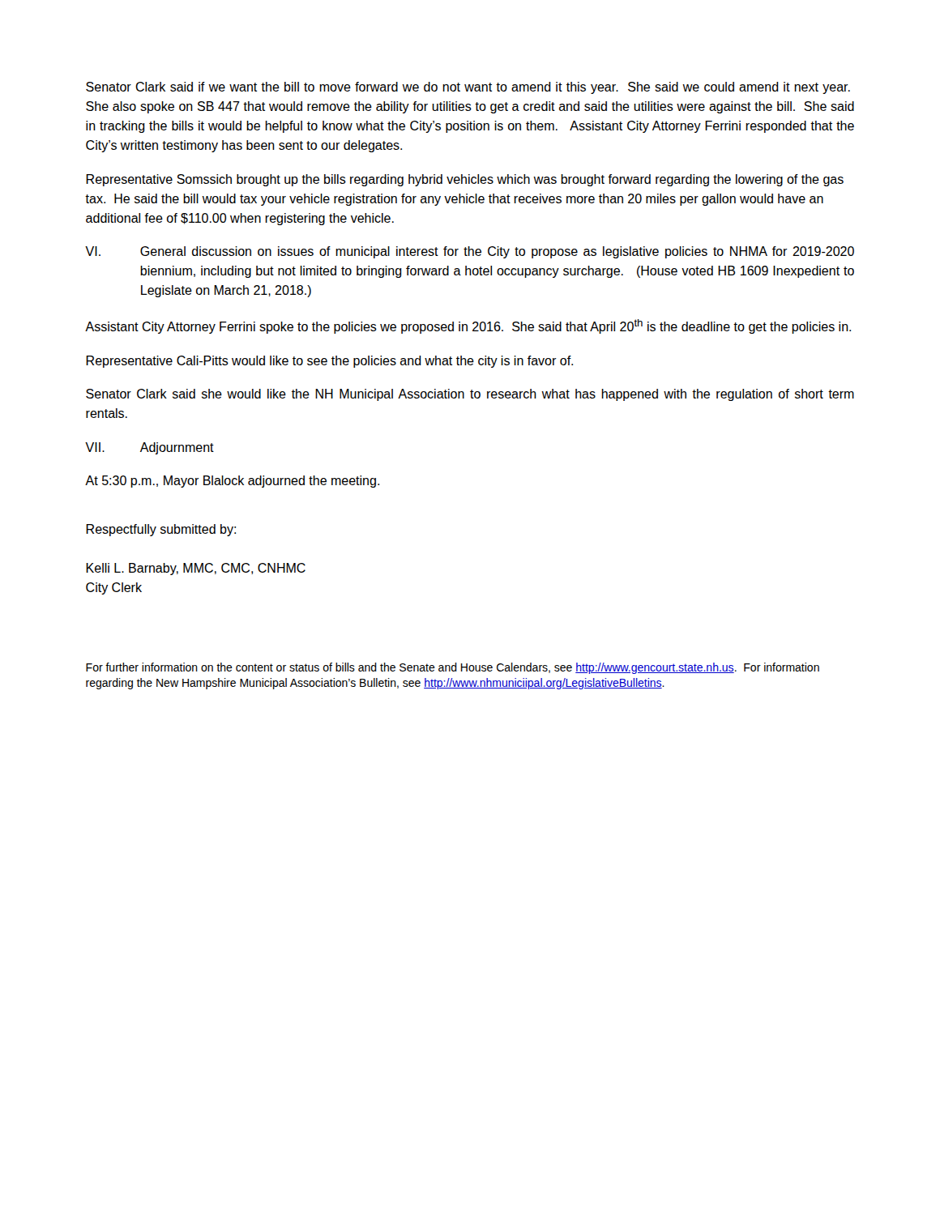Senator Clark said if we want the bill to move forward we do not want to amend it this year. She said we could amend it next year. She also spoke on SB 447 that would remove the ability for utilities to get a credit and said the utilities were against the bill. She said in tracking the bills it would be helpful to know what the City’s position is on them. Assistant City Attorney Ferrini responded that the City’s written testimony has been sent to our delegates.
Representative Somssich brought up the bills regarding hybrid vehicles which was brought forward regarding the lowering of the gas tax. He said the bill would tax your vehicle registration for any vehicle that receives more than 20 miles per gallon would have an additional fee of $110.00 when registering the vehicle.
VI.
General discussion on issues of municipal interest for the City to propose as legislative policies to NHMA for 2019-2020 biennium, including but not limited to bringing forward a hotel occupancy surcharge. (House voted HB 1609 Inexpedient to Legislate on March 21, 2018.)
Assistant City Attorney Ferrini spoke to the policies we proposed in 2016. She said that April 20th is the deadline to get the policies in.
Representative Cali-Pitts would like to see the policies and what the city is in favor of.
Senator Clark said she would like the NH Municipal Association to research what has happened with the regulation of short term rentals.
VII.
Adjournment
At 5:30 p.m., Mayor Blalock adjourned the meeting.
Respectfully submitted by:
Kelli L. Barnaby, MMC, CMC, CNHMC
City Clerk
For further information on the content or status of bills and the Senate and House Calendars, see http://www.gencourt.state.nh.us. For information regarding the New Hampshire Municipal Association’s Bulletin, see http://www.nhmuniciipal.org/LegislativeBulletins.